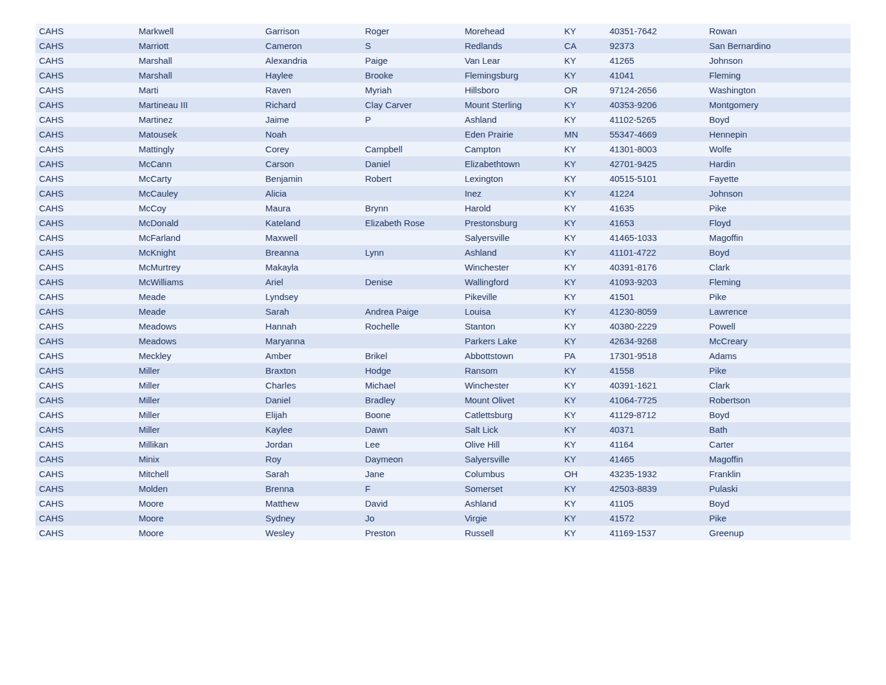| CAHS | Markwell | Garrison | Roger | Morehead | KY | 40351-7642 | Rowan |
| CAHS | Marriott | Cameron | S | Redlands | CA | 92373 | San Bernardino |
| CAHS | Marshall | Alexandria | Paige | Van Lear | KY | 41265 | Johnson |
| CAHS | Marshall | Haylee | Brooke | Flemingsburg | KY | 41041 | Fleming |
| CAHS | Marti | Raven | Myriah | Hillsboro | OR | 97124-2656 | Washington |
| CAHS | Martineau III | Richard | Clay Carver | Mount Sterling | KY | 40353-9206 | Montgomery |
| CAHS | Martinez | Jaime | P | Ashland | KY | 41102-5265 | Boyd |
| CAHS | Matousek | Noah | | Eden Prairie | MN | 55347-4669 | Hennepin |
| CAHS | Mattingly | Corey | Campbell | Campton | KY | 41301-8003 | Wolfe |
| CAHS | McCann | Carson | Daniel | Elizabethtown | KY | 42701-9425 | Hardin |
| CAHS | McCarty | Benjamin | Robert | Lexington | KY | 40515-5101 | Fayette |
| CAHS | McCauley | Alicia | | Inez | KY | 41224 | Johnson |
| CAHS | McCoy | Maura | Brynn | Harold | KY | 41635 | Pike |
| CAHS | McDonald | Kateland | Elizabeth Rose | Prestonsburg | KY | 41653 | Floyd |
| CAHS | McFarland | Maxwell | | Salyersville | KY | 41465-1033 | Magoffin |
| CAHS | McKnight | Breanna | Lynn | Ashland | KY | 41101-4722 | Boyd |
| CAHS | McMurtrey | Makayla | | Winchester | KY | 40391-8176 | Clark |
| CAHS | McWilliams | Ariel | Denise | Wallingford | KY | 41093-9203 | Fleming |
| CAHS | Meade | Lyndsey | | Pikeville | KY | 41501 | Pike |
| CAHS | Meade | Sarah | Andrea Paige | Louisa | KY | 41230-8059 | Lawrence |
| CAHS | Meadows | Hannah | Rochelle | Stanton | KY | 40380-2229 | Powell |
| CAHS | Meadows | Maryanna | | Parkers Lake | KY | 42634-9268 | McCreary |
| CAHS | Meckley | Amber | Brikel | Abbottstown | PA | 17301-9518 | Adams |
| CAHS | Miller | Braxton | Hodge | Ransom | KY | 41558 | Pike |
| CAHS | Miller | Charles | Michael | Winchester | KY | 40391-1621 | Clark |
| CAHS | Miller | Daniel | Bradley | Mount Olivet | KY | 41064-7725 | Robertson |
| CAHS | Miller | Elijah | Boone | Catlettsburg | KY | 41129-8712 | Boyd |
| CAHS | Miller | Kaylee | Dawn | Salt Lick | KY | 40371 | Bath |
| CAHS | Millikan | Jordan | Lee | Olive Hill | KY | 41164 | Carter |
| CAHS | Minix | Roy | Daymeon | Salyersville | KY | 41465 | Magoffin |
| CAHS | Mitchell | Sarah | Jane | Columbus | OH | 43235-1932 | Franklin |
| CAHS | Molden | Brenna | F | Somerset | KY | 42503-8839 | Pulaski |
| CAHS | Moore | Matthew | David | Ashland | KY | 41105 | Boyd |
| CAHS | Moore | Sydney | Jo | Virgie | KY | 41572 | Pike |
| CAHS | Moore | Wesley | Preston | Russell | KY | 41169-1537 | Greenup |